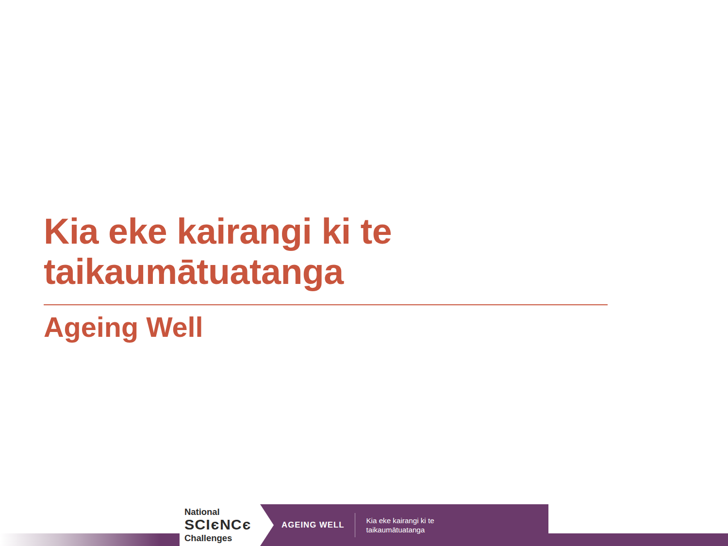Kia eke kairangi ki te taikaumātuatanga
Ageing Well
National SCIє NCє Challenges
Ageing Well Kia eke kairangi ki te taikaumātuatanga